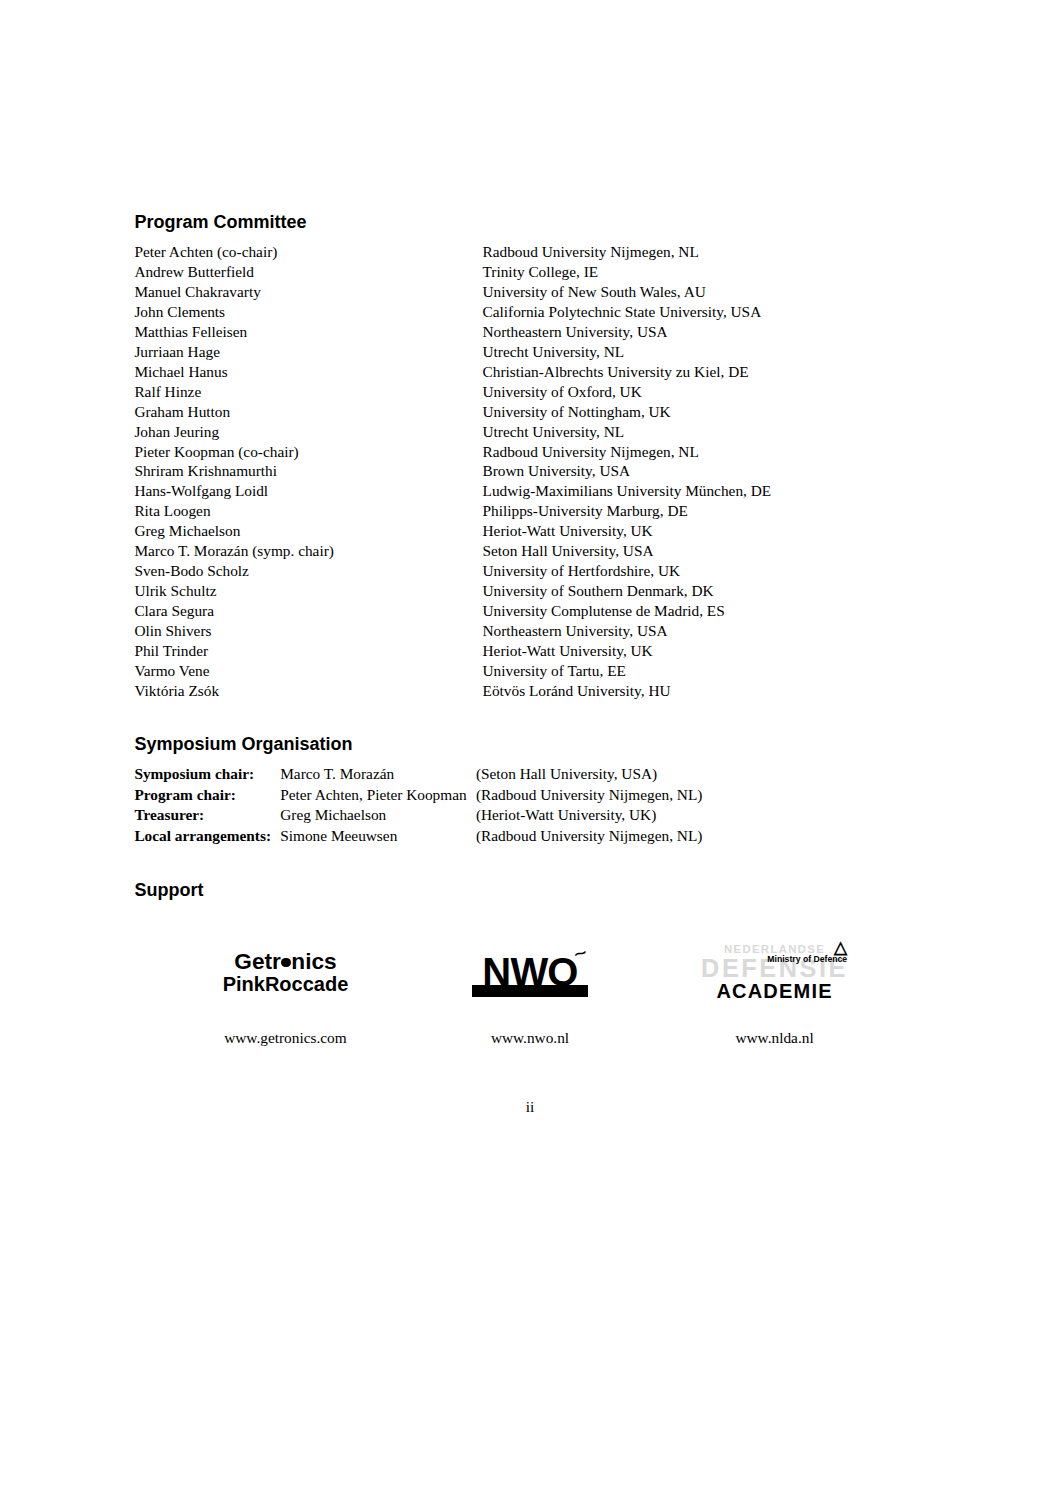Program Committee
| Peter Achten (co-chair) | Radboud University Nijmegen, NL |
| Andrew Butterfield | Trinity College, IE |
| Manuel Chakravarty | University of New South Wales, AU |
| John Clements | California Polytechnic State University, USA |
| Matthias Felleisen | Northeastern University, USA |
| Jurriaan Hage | Utrecht University, NL |
| Michael Hanus | Christian-Albrechts University zu Kiel, DE |
| Ralf Hinze | University of Oxford, UK |
| Graham Hutton | University of Nottingham, UK |
| Johan Jeuring | Utrecht University, NL |
| Pieter Koopman (co-chair) | Radboud University Nijmegen, NL |
| Shriram Krishnamurthi | Brown University, USA |
| Hans-Wolfgang Loidl | Ludwig-Maximilians University München, DE |
| Rita Loogen | Philipps-University Marburg, DE |
| Greg Michaelson | Heriot-Watt University, UK |
| Marco T. Morazán (symp. chair) | Seton Hall University, USA |
| Sven-Bodo Scholz | University of Hertfordshire, UK |
| Ulrik Schultz | University of Southern Denmark, DK |
| Clara Segura | University Complutense de Madrid, ES |
| Olin Shivers | Northeastern University, USA |
| Phil Trinder | Heriot-Watt University, UK |
| Varmo Vene | University of Tartu, EE |
| Viktória Zsók | Eötvös Loránd University, HU |
Symposium Organisation
| Symposium chair: | Marco T. Morazán | (Seton Hall University, USA) |
| Program chair: | Peter Achten, Pieter Koopman | (Radboud University Nijmegen, NL) |
| Treasurer: | Greg Michaelson | (Heriot-Watt University, UK) |
| Local arrangements: | Simone Meeuwsen | (Radboud University Nijmegen, NL) |
Support
Getr nics
PinkRoccade
www.getronics.com
NWO ~
www.nwo.nl
△Ministry of Defence
NEDERLANDSE
DEFENSIE
ACADEMIE
www.nlda.nl
ii